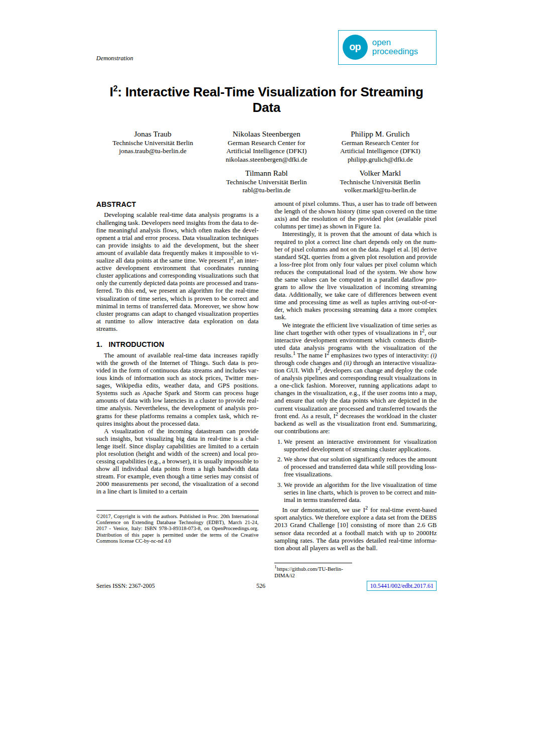Demonstration
op
open
proceedings
I2: Interactive Real-Time Visualization for Streaming Data
| Jonas Traub Technische Universität Berlin jonas.traub@tu-berlin.de | Nikolaas Steenbergen German Research Center for Artificial Intelligence (DFKI) nikolaas.steenbergen@dfki.de | Philipp M. Grulich German Research Center for Artificial Intelligence (DFKI) philipp.grulich@dfki.de |
| | Tilmann Rabl Technische Universität Berlin rabl@tu-berlin.de | Volker Markl Technische Universität Berlin volker.markl@tu-berlin.de |
Abstract
Developing scalable real-time data analysis programs is a challenging task. Developers need insights from the data to define meaningful analysis flows, which often makes the development a trial and error process. Data visualization techniques can provide insights to aid the development, but the sheer amount of available data frequently makes it impossible to visualize all data points at the same time. We present I2, an interactive development environment that coordinates running cluster applications and corresponding visualizations such that only the currently depicted data points are processed and transferred. To this end, we present an algorithm for the real-time visualization of time series, which is proven to be correct and minimal in terms of transferred data. Moreover, we show how cluster programs can adapt to changed visualization properties at runtime to allow interactive data exploration on data streams.
1. INTRODUCTION
The amount of available real-time data increases rapidly with the growth of the Internet of Things. Such data is provided in the form of continuous data streams and includes various kinds of information such as stock prices, Twitter messages, Wikipedia edits, weather data, and GPS positions. Systems such as Apache Spark and Storm can process huge amounts of data with low latencies in a cluster to provide real-time analysis. Nevertheless, the development of analysis programs for these platforms remains a complex task, which requires insights about the processed data.
A visualization of the incoming datastream can provide such insights, but visualizing big data in real-time is a challenge itself. Since display capabilities are limited to a certain plot resolution (height and width of the screen) and local processing capabilities (e.g., a browser), it is usually impossible to show all individual data points from a high bandwidth data stream. For example, even though a time series may consist of 2000 measurements per second, the visualization of a second in a line chart is limited to a certain
©2017, Copyright is with the authors. Published in Proc. 20th International Conference on Extending Database Technology (EDBT), March 21-24, 2017 - Venice, Italy: ISBN 978-3-89318-073-8, on OpenProceedings.org. Distribution of this paper is permitted under the terms of the Creative Commons license CC-by-nc-nd 4.0
amount of pixel columns. Thus, a user has to trade off between the length of the shown history (time span covered on the time axis) and the resolution of the provided plot (available pixel columns per time) as shown in Figure 1a.
Interestingly, it is proven that the amount of data which is required to plot a correct line chart depends only on the number of pixel columns and not on the data. Jugel et al. [8] derive standard SQL queries from a given plot resolution and provide a loss-free plot from only four values per pixel column which reduces the computational load of the system. We show how the same values can be computed in a parallel dataflow program to allow the live visualization of incoming streaming data. Additionally, we take care of differences between event time and processing time as well as tuples arriving out-of-order, which makes processing streaming data a more complex task.
We integrate the efficient live visualization of time series as line chart together with other types of visualizations in I2, our interactive development environment which connects distributed data analysis programs with the visualization of the results.1 The name I2 emphasizes two types of interactivity: (i) through code changes and (ii) through an interactive visualization GUI. With I2, developers can change and deploy the code of analysis pipelines and corresponding result visualizations in a one-click fashion. Moreover, running applications adapt to changes in the visualization, e.g., if the user zooms into a map, and ensure that only the data points which are depicted in the current visualization are processed and transferred towards the front end. As a result, I2 decreases the workload in the cluster backend as well as the visualization front end. Summarizing, our contributions are:
We present an interactive environment for visualization supported development of streaming cluster applications.
We show that our solution significantly reduces the amount of processed and transferred data while still providing loss-free visualizations.
We provide an algorithm for the live visualization of time series in line charts, which is proven to be correct and minimal in terms transferred data.
In our demonstration, we use I2 for real-time event-based sport analytics. We therefore explore a data set from the DEBS 2013 Grand Challenge [10] consisting of more than 2.6 GB sensor data recorded at a football match with up to 2000Hz sampling rates. The data provides detailed real-time information about all players as well as the ball.
1https://github.com/TU-Berlin-DIMA/i2
Series ISSN: 2367-2005
526
10.5441/002/edbt.2017.61